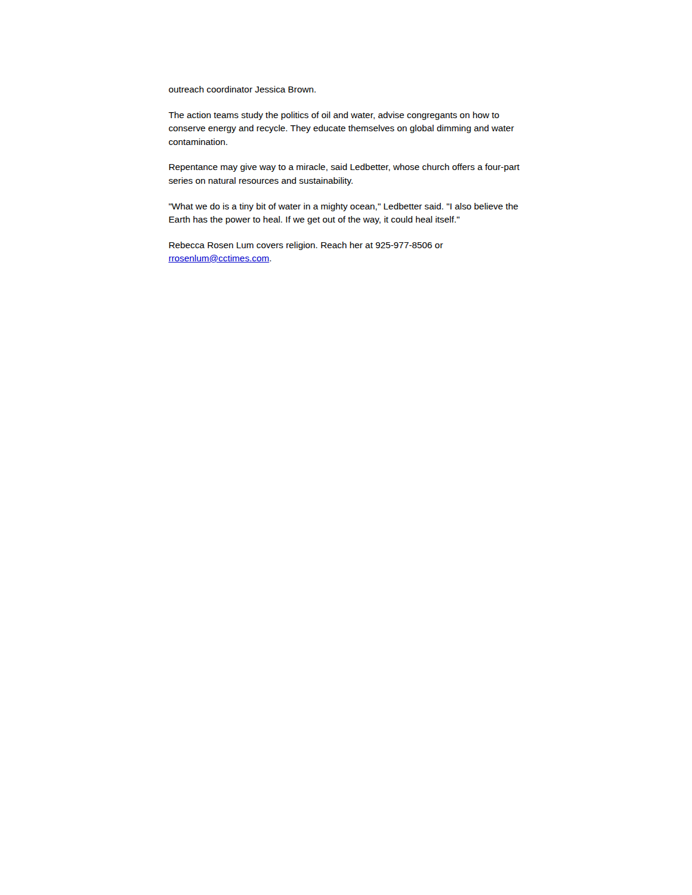outreach coordinator Jessica Brown.
The action teams study the politics of oil and water, advise congregants on how to conserve energy and recycle. They educate themselves on global dimming and water contamination.
Repentance may give way to a miracle, said Ledbetter, whose church offers a four-part series on natural resources and sustainability.
"What we do is a tiny bit of water in a mighty ocean," Ledbetter said. "I also believe the Earth has the power to heal. If we get out of the way, it could heal itself."
Rebecca Rosen Lum covers religion. Reach her at 925-977-8506 or rrosenlum@cctimes.com.